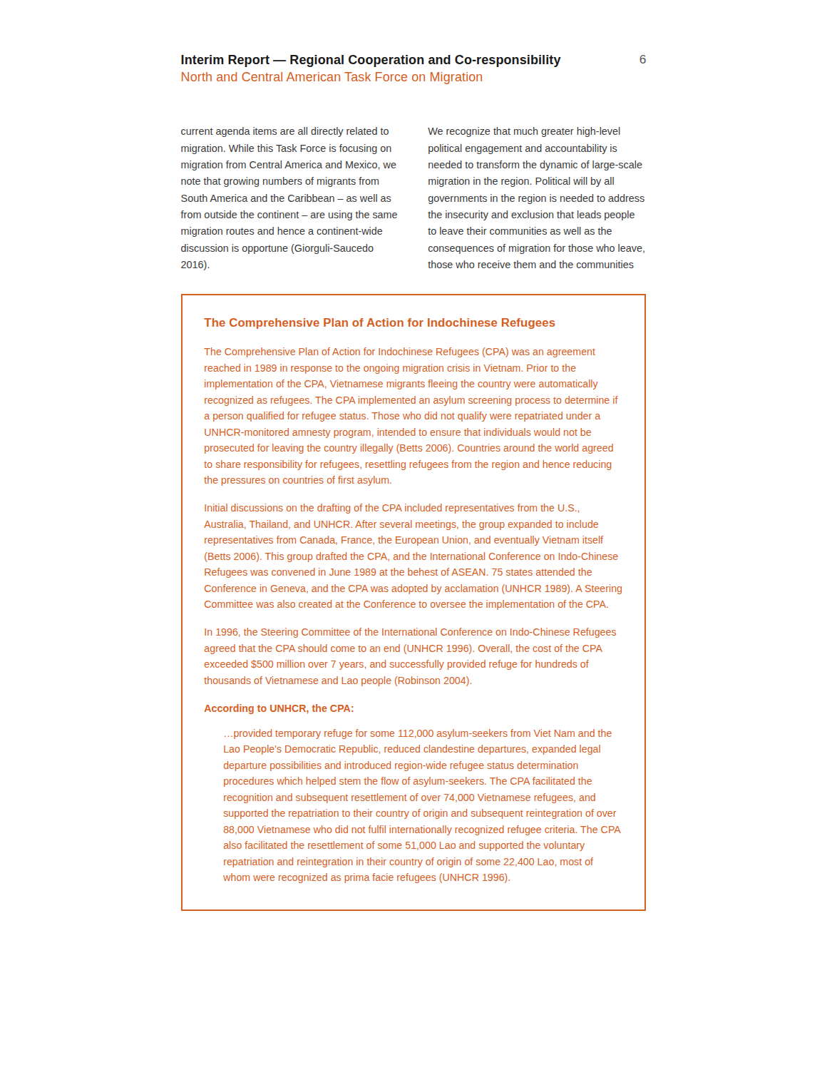Interim Report — Regional Cooperation and Co-responsibility
North and Central American Task Force on Migration
6
current agenda items are all directly related to migration. While this Task Force is focusing on migration from Central America and Mexico, we note that growing numbers of migrants from South America and the Caribbean – as well as from outside the continent – are using the same migration routes and hence a continent-wide discussion is opportune (Giorguli-Saucedo 2016).
We recognize that much greater high-level political engagement and accountability is needed to transform the dynamic of large-scale migration in the region. Political will by all governments in the region is needed to address the insecurity and exclusion that leads people to leave their communities as well as the consequences of migration for those who leave, those who receive them and the communities
The Comprehensive Plan of Action for Indochinese Refugees
The Comprehensive Plan of Action for Indochinese Refugees (CPA) was an agreement reached in 1989 in response to the ongoing migration crisis in Vietnam. Prior to the implementation of the CPA, Vietnamese migrants fleeing the country were automatically recognized as refugees. The CPA implemented an asylum screening process to determine if a person qualified for refugee status. Those who did not qualify were repatriated under a UNHCR-monitored amnesty program, intended to ensure that individuals would not be prosecuted for leaving the country illegally (Betts 2006). Countries around the world agreed to share responsibility for refugees, resettling refugees from the region and hence reducing the pressures on countries of first asylum.
Initial discussions on the drafting of the CPA included representatives from the U.S., Australia, Thailand, and UNHCR. After several meetings, the group expanded to include representatives from Canada, France, the European Union, and eventually Vietnam itself (Betts 2006). This group drafted the CPA, and the International Conference on Indo-Chinese Refugees was convened in June 1989 at the behest of ASEAN. 75 states attended the Conference in Geneva, and the CPA was adopted by acclamation (UNHCR 1989). A Steering Committee was also created at the Conference to oversee the implementation of the CPA.
In 1996, the Steering Committee of the International Conference on Indo-Chinese Refugees agreed that the CPA should come to an end (UNHCR 1996). Overall, the cost of the CPA exceeded $500 million over 7 years, and successfully provided refuge for hundreds of thousands of Vietnamese and Lao people (Robinson 2004).
According to UNHCR, the CPA:
…provided temporary refuge for some 112,000 asylum-seekers from Viet Nam and the Lao People's Democratic Republic, reduced clandestine departures, expanded legal departure possibilities and introduced region-wide refugee status determination procedures which helped stem the flow of asylum-seekers. The CPA facilitated the recognition and subsequent resettlement of over 74,000 Vietnamese refugees, and supported the repatriation to their country of origin and subsequent reintegration of over 88,000 Vietnamese who did not fulfil internationally recognized refugee criteria. The CPA also facilitated the resettlement of some 51,000 Lao and supported the voluntary repatriation and reintegration in their country of origin of some 22,400 Lao, most of whom were recognized as prima facie refugees (UNHCR 1996).